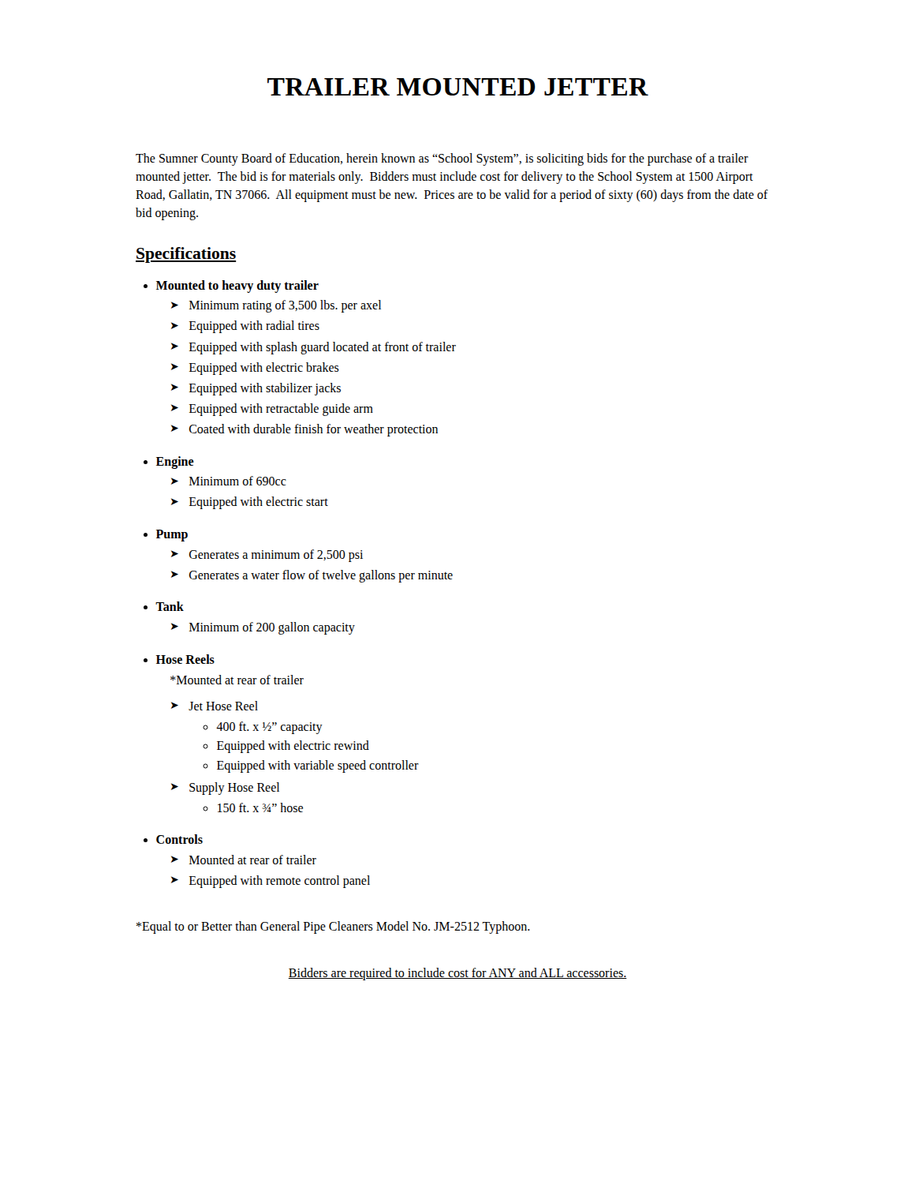TRAILER MOUNTED JETTER
The Sumner County Board of Education, herein known as “School System”, is soliciting bids for the purchase of a trailer mounted jetter. The bid is for materials only. Bidders must include cost for delivery to the School System at 1500 Airport Road, Gallatin, TN 37066. All equipment must be new. Prices are to be valid for a period of sixty (60) days from the date of bid opening.
Specifications
Mounted to heavy duty trailer
Minimum rating of 3,500 lbs. per axel
Equipped with radial tires
Equipped with splash guard located at front of trailer
Equipped with electric brakes
Equipped with stabilizer jacks
Equipped with retractable guide arm
Coated with durable finish for weather protection
Engine
Minimum of 690cc
Equipped with electric start
Pump
Generates a minimum of 2,500 psi
Generates a water flow of twelve gallons per minute
Tank
Minimum of 200 gallon capacity
Hose Reels
*Mounted at rear of trailer
Jet Hose Reel
400 ft. x ½” capacity
Equipped with electric rewind
Equipped with variable speed controller
Supply Hose Reel
150 ft. x ¾” hose
Controls
Mounted at rear of trailer
Equipped with remote control panel
*Equal to or Better than General Pipe Cleaners Model No. JM-2512 Typhoon.
Bidders are required to include cost for ANY and ALL accessories.